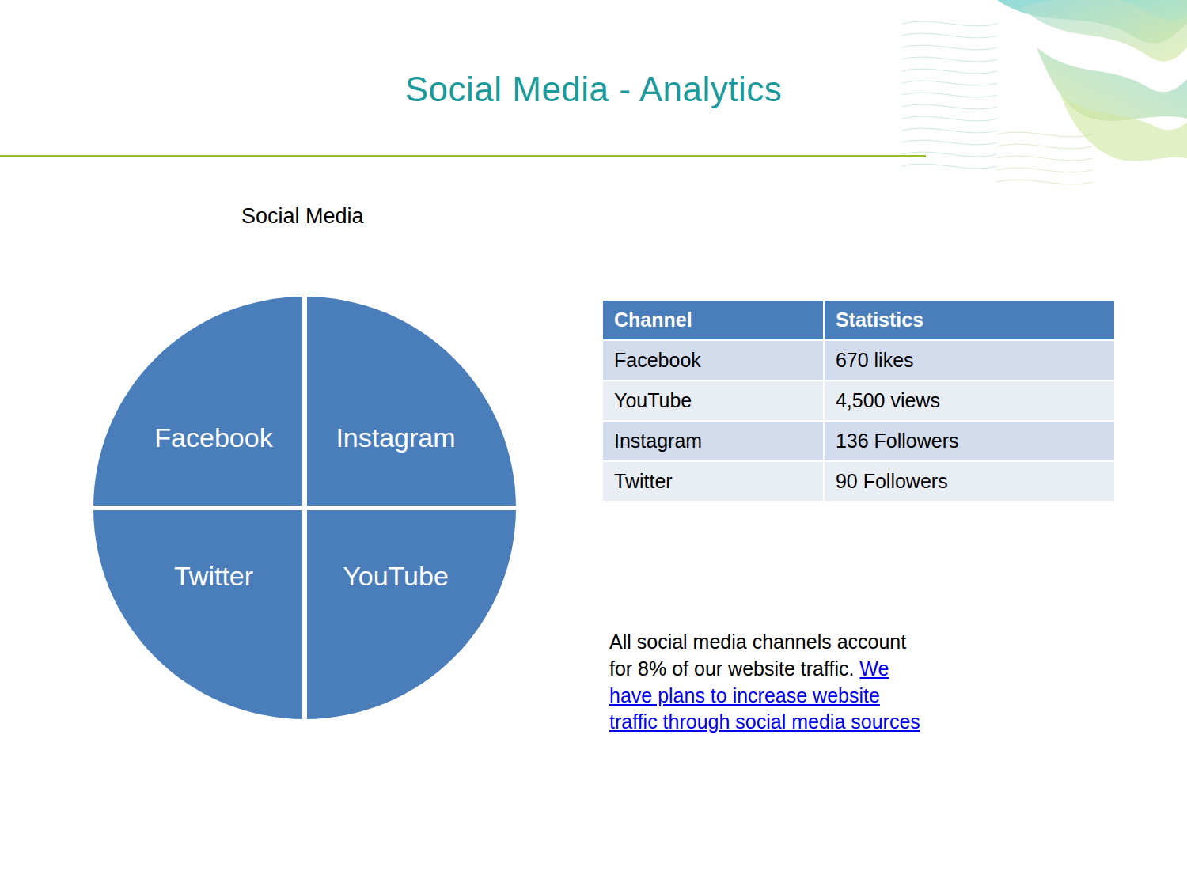Social Media - Analytics
Social Media
Facebook Instagram Twitter YouTube
| Channel | Statistics |
| --- | --- |
| Facebook | 670 likes |
| YouTube | 4,500 views |
| Instagram | 136 Followers |
| Twitter | 90 Followers |
All social media channels account for 8% of our website traffic. We have plans to increase website traffic through social media sources